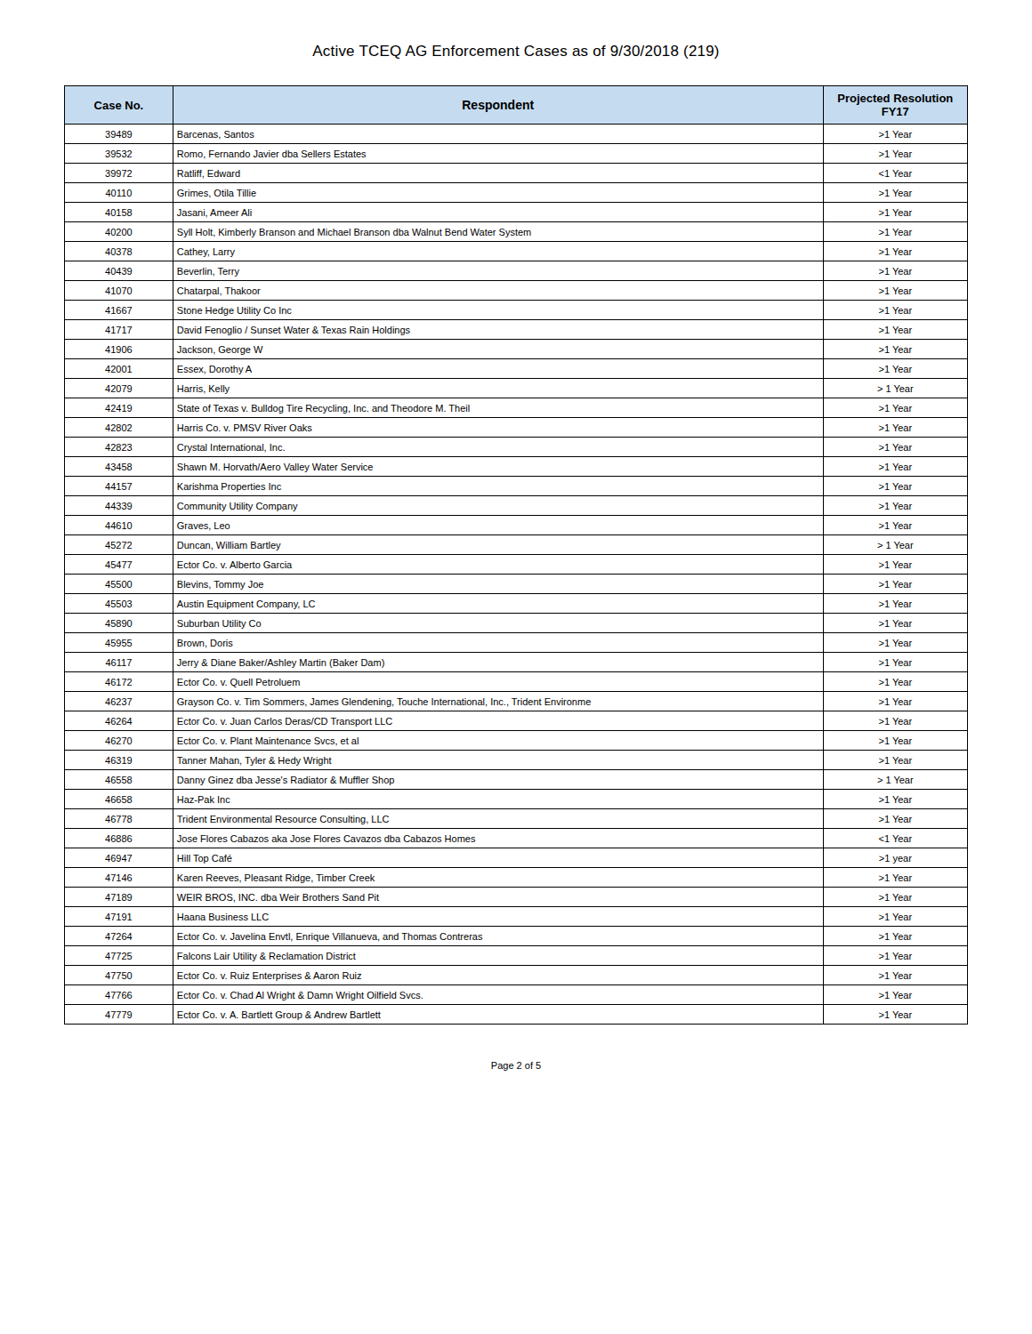Active TCEQ AG Enforcement Cases as of 9/30/2018 (219)
| Case No. | Respondent | Projected Resolution FY17 |
| --- | --- | --- |
| 39489 | Barcenas, Santos | >1 Year |
| 39532 | Romo, Fernando Javier dba Sellers Estates | >1 Year |
| 39972 | Ratliff, Edward | <1 Year |
| 40110 | Grimes, Otila Tillie | >1 Year |
| 40158 | Jasani, Ameer Ali | >1 Year |
| 40200 | Syll Holt, Kimberly Branson and Michael Branson dba Walnut Bend Water System | >1 Year |
| 40378 | Cathey, Larry | >1 Year |
| 40439 | Beverlin, Terry | >1 Year |
| 41070 | Chatarpal, Thakoor | >1 Year |
| 41667 | Stone Hedge Utility Co Inc | >1 Year |
| 41717 | David Fenoglio / Sunset Water & Texas Rain Holdings | >1 Year |
| 41906 | Jackson, George W | >1 Year |
| 42001 | Essex, Dorothy A | >1 Year |
| 42079 | Harris, Kelly | > 1 Year |
| 42419 | State of Texas v. Bulldog Tire Recycling, Inc. and Theodore M. Theil | >1 Year |
| 42802 | Harris Co. v. PMSV River Oaks | >1 Year |
| 42823 | Crystal International, Inc. | >1 Year |
| 43458 | Shawn M. Horvath/Aero Valley Water Service | >1 Year |
| 44157 | Karishma Properties Inc | >1 Year |
| 44339 | Community Utility Company | >1 Year |
| 44610 | Graves, Leo | >1 Year |
| 45272 | Duncan, William Bartley | > 1 Year |
| 45477 | Ector Co. v. Alberto Garcia | >1 Year |
| 45500 | Blevins, Tommy Joe | >1 Year |
| 45503 | Austin Equipment Company, LC | >1 Year |
| 45890 | Suburban Utility Co | >1 Year |
| 45955 | Brown, Doris | >1 Year |
| 46117 | Jerry & Diane Baker/Ashley Martin (Baker Dam) | >1 Year |
| 46172 | Ector Co. v. Quell Petroluem | >1 Year |
| 46237 | Grayson Co. v. Tim Sommers, James Glendening, Touche International, Inc., Trident Environme | >1 Year |
| 46264 | Ector Co. v. Juan Carlos Deras/CD Transport LLC | >1 Year |
| 46270 | Ector Co. v. Plant Maintenance Svcs, et al | >1 Year |
| 46319 | Tanner Mahan, Tyler & Hedy Wright | >1 Year |
| 46558 | Danny Ginez dba Jesse's Radiator & Muffler Shop | > 1 Year |
| 46658 | Haz-Pak Inc | >1 Year |
| 46778 | Trident Environmental Resource Consulting, LLC | >1 Year |
| 46886 | Jose Flores Cabazos aka Jose Flores Cavazos dba Cabazos Homes | <1 Year |
| 46947 | Hill Top Café | >1 year |
| 47146 | Karen Reeves, Pleasant Ridge, Timber Creek | >1 Year |
| 47189 | WEIR BROS, INC. dba Weir Brothers Sand Pit | >1 Year |
| 47191 | Haana Business LLC | >1 Year |
| 47264 | Ector Co. v. Javelina Envtl, Enrique Villanueva, and Thomas Contreras | >1 Year |
| 47725 | Falcons Lair Utility & Reclamation District | >1 Year |
| 47750 | Ector Co. v. Ruiz Enterprises & Aaron Ruiz | >1 Year |
| 47766 | Ector Co. v. Chad Al Wright & Damn Wright Oilfield Svcs. | >1 Year |
| 47779 | Ector Co. v. A. Bartlett Group & Andrew Bartlett | >1 Year |
Page 2 of 5